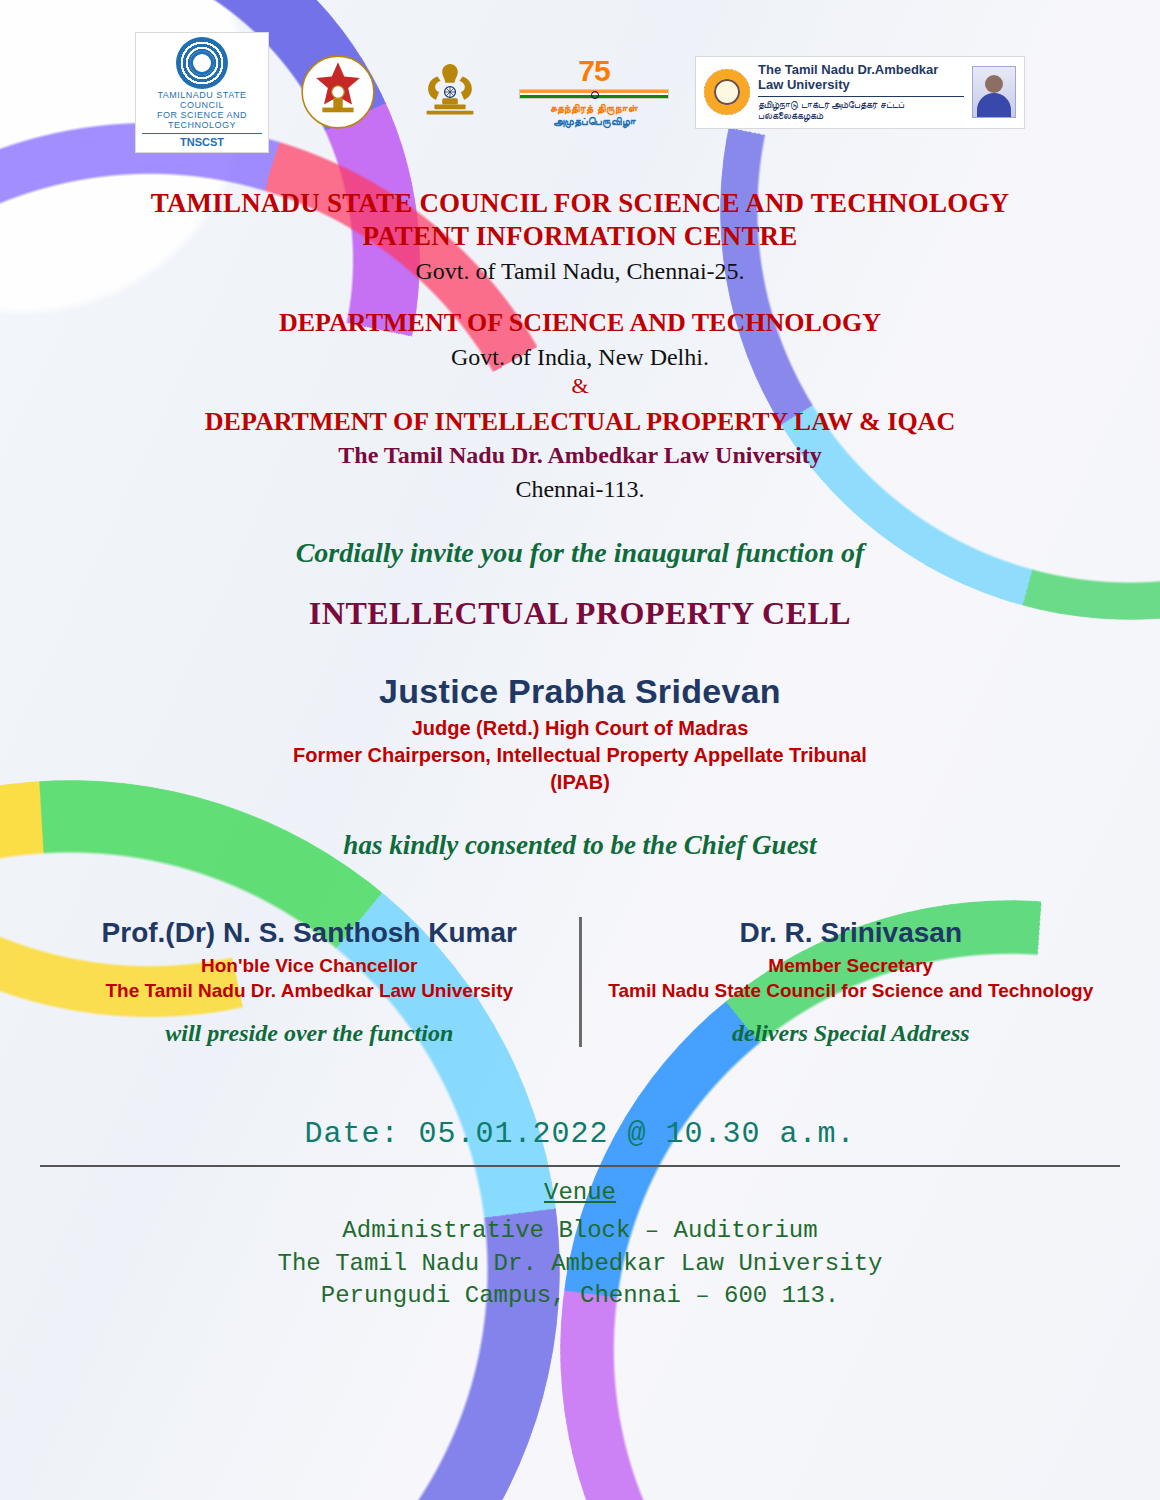TAMILNADU STATE COUNCIL
FOR SCIENCE AND TECHNOLOGY
TNSCST
75
சுதந்திரத் திருநாள்
அமுதப்பெருவிழா
The Tamil Nadu Dr.Ambedkar Law University
தமிழ்நாடு டாக்டர் அம்பேத்கர் சட்டப் பல்கலைக்கழகம்
TAMILNADU STATE COUNCIL FOR SCIENCE AND TECHNOLOGY PATENT INFORMATION CENTRE
Govt. of Tamil Nadu, Chennai-25.
DEPARTMENT OF SCIENCE AND TECHNOLOGY
Govt. of India, New Delhi.
&
DEPARTMENT OF INTELLECTUAL PROPERTY LAW & IQAC The Tamil Nadu Dr. Ambedkar Law University
Chennai-113.
Cordially invite you for the inaugural function of
INTELLECTUAL PROPERTY CELL
Justice Prabha Sridevan
Judge (Retd.) High Court of Madras
Former Chairperson, Intellectual Property Appellate Tribunal
(IPAB)
has kindly consented to be the Chief Guest
Prof.(Dr) N. S. Santhosh Kumar
Hon'ble Vice Chancellor
The Tamil Nadu Dr. Ambedkar Law University
will preside over the function
Dr. R. Srinivasan
Member Secretary
Tamil Nadu State Council for Science and Technology
delivers Special Address
Date: 05.01.2022 @ 10.30 a.m.
Venue
Administrative Block – Auditorium
The Tamil Nadu Dr. Ambedkar Law University
Perungudi Campus, Chennai – 600 113.